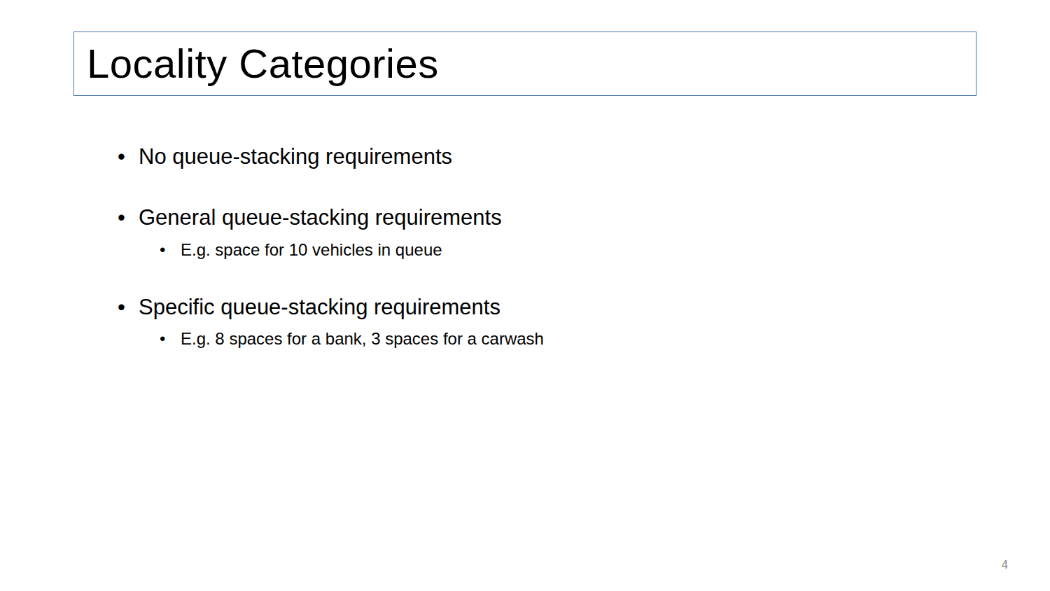Locality Categories
No queue-stacking requirements
General queue-stacking requirements
E.g. space for 10 vehicles in queue
Specific queue-stacking requirements
E.g. 8 spaces for a bank, 3 spaces for a carwash
4